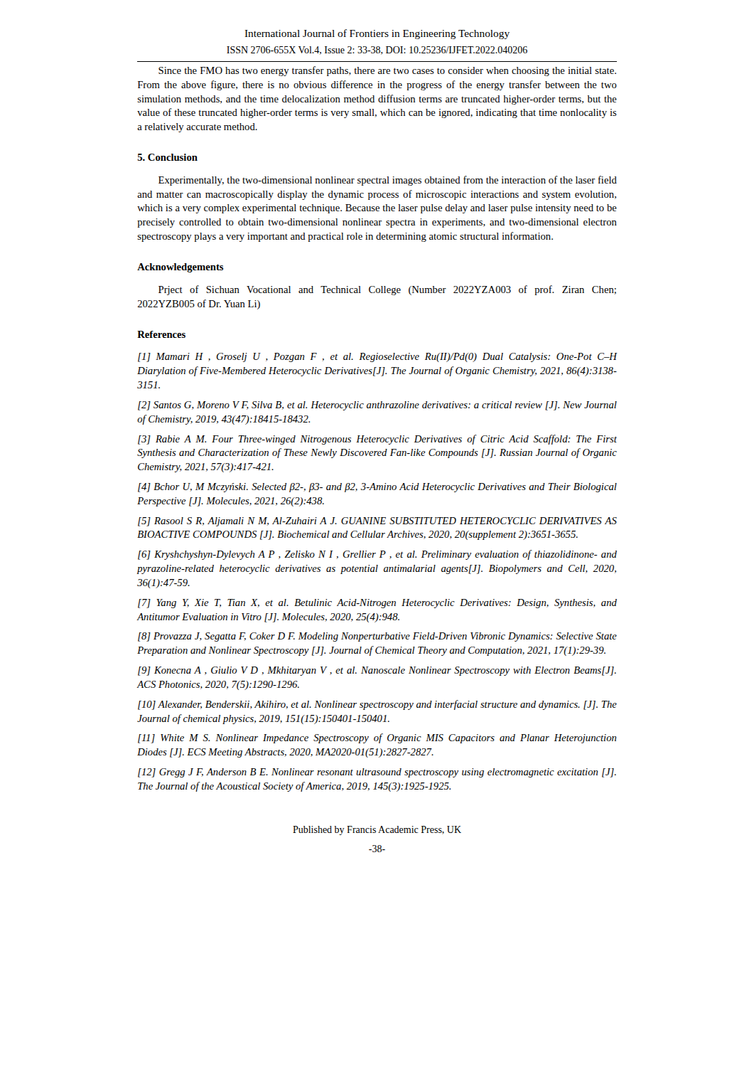International Journal of Frontiers in Engineering Technology
ISSN 2706-655X Vol.4, Issue 2: 33-38, DOI: 10.25236/IJFET.2022.040206
Since the FMO has two energy transfer paths, there are two cases to consider when choosing the initial state. From the above figure, there is no obvious difference in the progress of the energy transfer between the two simulation methods, and the time delocalization method diffusion terms are truncated higher-order terms, but the value of these truncated higher-order terms is very small, which can be ignored, indicating that time nonlocality is a relatively accurate method.
5. Conclusion
Experimentally, the two-dimensional nonlinear spectral images obtained from the interaction of the laser field and matter can macroscopically display the dynamic process of microscopic interactions and system evolution, which is a very complex experimental technique. Because the laser pulse delay and laser pulse intensity need to be precisely controlled to obtain two-dimensional nonlinear spectra in experiments, and two-dimensional electron spectroscopy plays a very important and practical role in determining atomic structural information.
Acknowledgements
Prject of Sichuan Vocational and Technical College (Number 2022YZA003 of prof. Ziran Chen; 2022YZB005 of Dr. Yuan Li)
References
[1] Mamari H , Groselj U , Pozgan F , et al. Regioselective Ru(II)/Pd(0) Dual Catalysis: One-Pot C–H Diarylation of Five-Membered Heterocyclic Derivatives[J]. The Journal of Organic Chemistry, 2021, 86(4):3138-3151.
[2] Santos G, Moreno V F, Silva B, et al. Heterocyclic anthrazoline derivatives: a critical review [J]. New Journal of Chemistry, 2019, 43(47):18415-18432.
[3] Rabie A M. Four Three-winged Nitrogenous Heterocyclic Derivatives of Citric Acid Scaffold: The First Synthesis and Characterization of These Newly Discovered Fan-like Compounds [J]. Russian Journal of Organic Chemistry, 2021, 57(3):417-421.
[4] Bchor U, M Mczyński. Selected β2-, β3- and β2, 3-Amino Acid Heterocyclic Derivatives and Their Biological Perspective [J]. Molecules, 2021, 26(2):438.
[5] Rasool S R, Aljamali N M, Al-Zuhairi A J. GUANINE SUBSTITUTED HETEROCYCLIC DERIVATIVES AS BIOACTIVE COMPOUNDS [J]. Biochemical and Cellular Archives, 2020, 20(supplement 2):3651-3655.
[6] Kryshchyshyn-Dylevych A P , Zelisko N I , Grellier P , et al. Preliminary evaluation of thiazolidinone- and pyrazoline-related heterocyclic derivatives as potential antimalarial agents[J]. Biopolymers and Cell, 2020, 36(1):47-59.
[7] Yang Y, Xie T, Tian X, et al. Betulinic Acid-Nitrogen Heterocyclic Derivatives: Design, Synthesis, and Antitumor Evaluation in Vitro [J]. Molecules, 2020, 25(4):948.
[8] Provazza J, Segatta F, Coker D F. Modeling Nonperturbative Field-Driven Vibronic Dynamics: Selective State Preparation and Nonlinear Spectroscopy [J]. Journal of Chemical Theory and Computation, 2021, 17(1):29-39.
[9] Konecna A , Giulio V D , Mkhitaryan V , et al. Nanoscale Nonlinear Spectroscopy with Electron Beams[J]. ACS Photonics, 2020, 7(5):1290-1296.
[10] Alexander, Benderskii, Akihiro, et al. Nonlinear spectroscopy and interfacial structure and dynamics. [J]. The Journal of chemical physics, 2019, 151(15):150401-150401.
[11] White M S. Nonlinear Impedance Spectroscopy of Organic MIS Capacitors and Planar Heterojunction Diodes [J]. ECS Meeting Abstracts, 2020, MA2020-01(51):2827-2827.
[12] Gregg J F, Anderson B E. Nonlinear resonant ultrasound spectroscopy using electromagnetic excitation [J]. The Journal of the Acoustical Society of America, 2019, 145(3):1925-1925.
Published by Francis Academic Press, UK
-38-